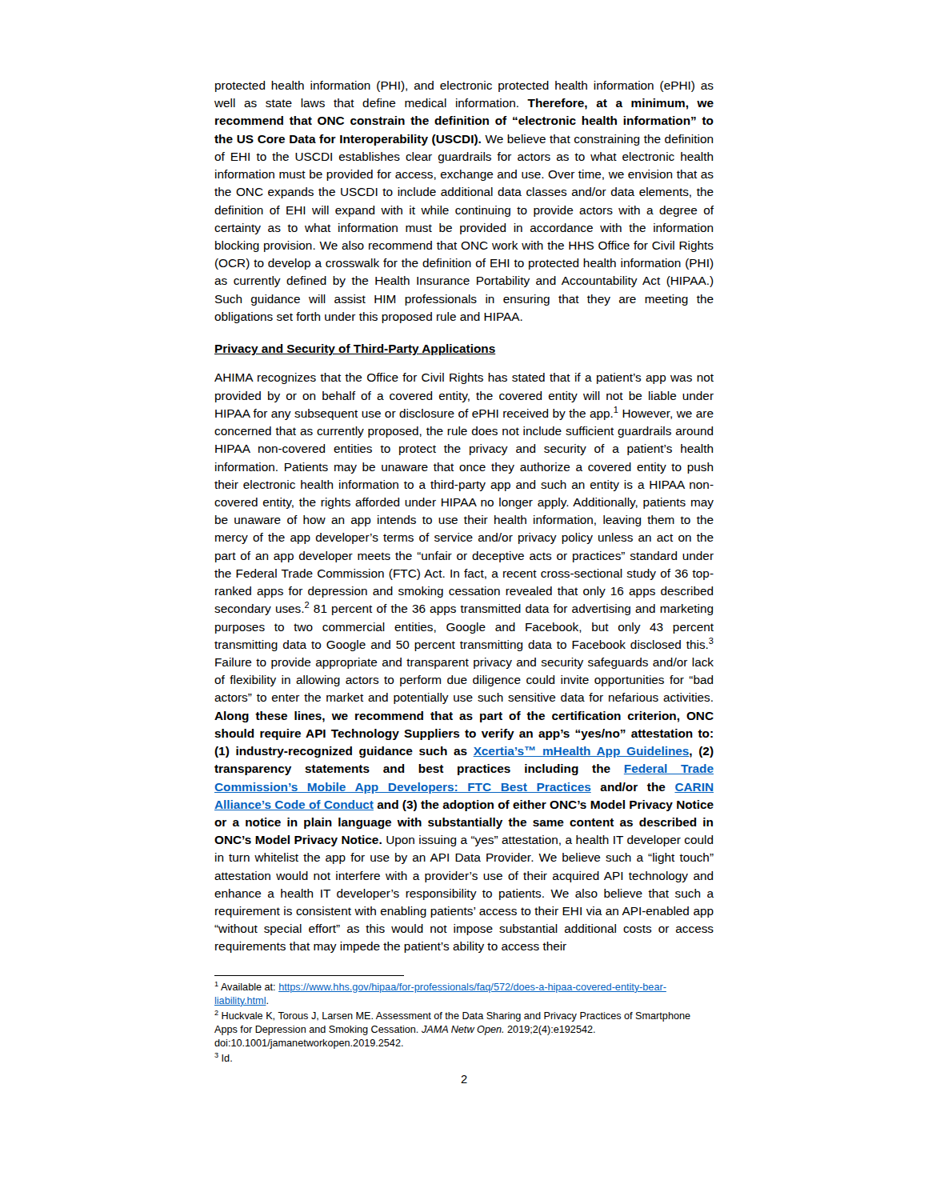protected health information (PHI), and electronic protected health information (ePHI) as well as state laws that define medical information. Therefore, at a minimum, we recommend that ONC constrain the definition of “electronic health information” to the US Core Data for Interoperability (USCDI). We believe that constraining the definition of EHI to the USCDI establishes clear guardrails for actors as to what electronic health information must be provided for access, exchange and use. Over time, we envision that as the ONC expands the USCDI to include additional data classes and/or data elements, the definition of EHI will expand with it while continuing to provide actors with a degree of certainty as to what information must be provided in accordance with the information blocking provision. We also recommend that ONC work with the HHS Office for Civil Rights (OCR) to develop a crosswalk for the definition of EHI to protected health information (PHI) as currently defined by the Health Insurance Portability and Accountability Act (HIPAA.) Such guidance will assist HIM professionals in ensuring that they are meeting the obligations set forth under this proposed rule and HIPAA.
Privacy and Security of Third-Party Applications
AHIMA recognizes that the Office for Civil Rights has stated that if a patient’s app was not provided by or on behalf of a covered entity, the covered entity will not be liable under HIPAA for any subsequent use or disclosure of ePHI received by the app.1 However, we are concerned that as currently proposed, the rule does not include sufficient guardrails around HIPAA non-covered entities to protect the privacy and security of a patient’s health information. Patients may be unaware that once they authorize a covered entity to push their electronic health information to a third-party app and such an entity is a HIPAA non-covered entity, the rights afforded under HIPAA no longer apply. Additionally, patients may be unaware of how an app intends to use their health information, leaving them to the mercy of the app developer’s terms of service and/or privacy policy unless an act on the part of an app developer meets the “unfair or deceptive acts or practices” standard under the Federal Trade Commission (FTC) Act. In fact, a recent cross-sectional study of 36 top-ranked apps for depression and smoking cessation revealed that only 16 apps described secondary uses.2 81 percent of the 36 apps transmitted data for advertising and marketing purposes to two commercial entities, Google and Facebook, but only 43 percent transmitting data to Google and 50 percent transmitting data to Facebook disclosed this.3 Failure to provide appropriate and transparent privacy and security safeguards and/or lack of flexibility in allowing actors to perform due diligence could invite opportunities for “bad actors” to enter the market and potentially use such sensitive data for nefarious activities. Along these lines, we recommend that as part of the certification criterion, ONC should require API Technology Suppliers to verify an app’s “yes/no” attestation to: (1) industry-recognized guidance such as Xcertia’s™ mHealth App Guidelines, (2) transparency statements and best practices including the Federal Trade Commission’s Mobile App Developers: FTC Best Practices and/or the CARIN Alliance’s Code of Conduct and (3) the adoption of either ONC’s Model Privacy Notice or a notice in plain language with substantially the same content as described in ONC’s Model Privacy Notice. Upon issuing a “yes” attestation, a health IT developer could in turn whitelist the app for use by an API Data Provider. We believe such a “light touch” attestation would not interfere with a provider’s use of their acquired API technology and enhance a health IT developer’s responsibility to patients. We also believe that such a requirement is consistent with enabling patients’ access to their EHI via an API-enabled app “without special effort” as this would not impose substantial additional costs or access requirements that may impede the patient’s ability to access their
1 Available at: https://www.hhs.gov/hipaa/for-professionals/faq/572/does-a-hipaa-covered-entity-bear-liability.html.
2 Huckvale K, Torous J, Larsen ME. Assessment of the Data Sharing and Privacy Practices of Smartphone Apps for Depression and Smoking Cessation. JAMA Netw Open. 2019;2(4):e192542. doi:10.1001/jamanetworkopen.2019.2542.
3 Id.
2